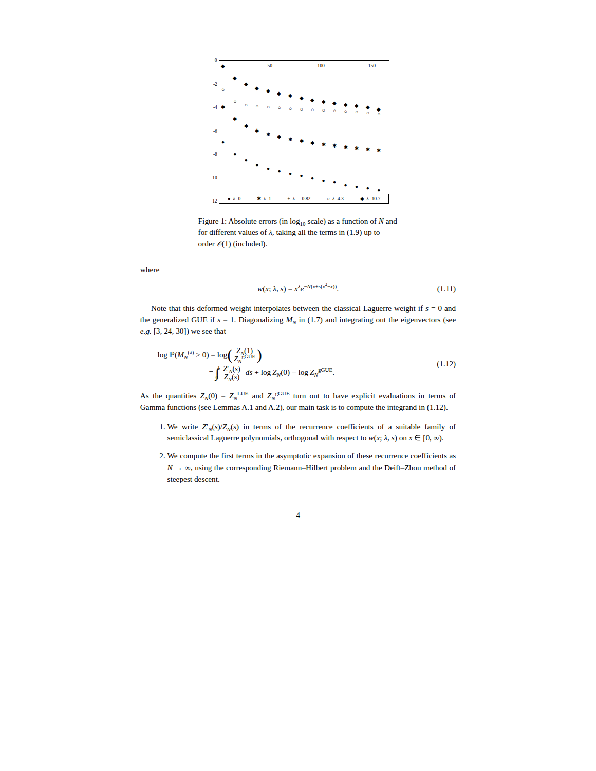0
-2
-4
-6
-8
-10
-12
50
100
150
●
●
●
●
●
●
●
●
●
●
●
●
●
●
●
✱
✱
✱
✱
✱
✱
✱
✱
✱
✱
✱
✱
✱
✱
✱
+
+
+
+
+
+
+
+
+
+
+
+
+
+
+
○
○
○
○
○
○
○
○
○
○
○
○
○
○
○
◆
◆
◆
◆
◆
◆
◆
◆
◆
◆
◆
◆
◆
◆
◆
● λ=0 ✱ λ=1 + λ = -0.82 ○ λ=4.3 ◆ λ=10.7
Figure 1: Absolute errors (in log10 scale) as a function of N and for different values of λ, taking all the terms in (1.9) up to order 𝒪(1) (included).
where
w(x; λ, s) = xλe−N(x+s(x2−x)). (1.11)
Note that this deformed weight interpolates between the classical Laguerre weight if s = 0 and the generalized GUE if s = 1. Diagonalizing MN in (1.7) and integrating out the eigenvectors (see e.g. [3, 24, 30]) we see that
log ℙ(MN(λ) > 0) = log ( ZN(1) ZNgGUE )
log ℙ(MN(λ) > 0) = ∫10 Z′N(s) ZN(s) ds + log ZN(0) − log ZNgGUE.
(1.12)
As the quantities ZN(0) = ZNLUE and ZNgGUE turn out to have explicit evaluations in terms of Gamma functions (see Lemmas A.1 and A.2), our main task is to compute the integrand in (1.12).
We write Z′N(s)/ZN(s) in terms of the recurrence coefficients of a suitable family of semiclassical Laguerre polynomials, orthogonal with respect to w(x; λ, s) on x ∈ [0, ∞).
We compute the first terms in the asymptotic expansion of these recurrence coefficients as N → ∞, using the corresponding Riemann–Hilbert problem and the Deift–Zhou method of steepest descent.
4